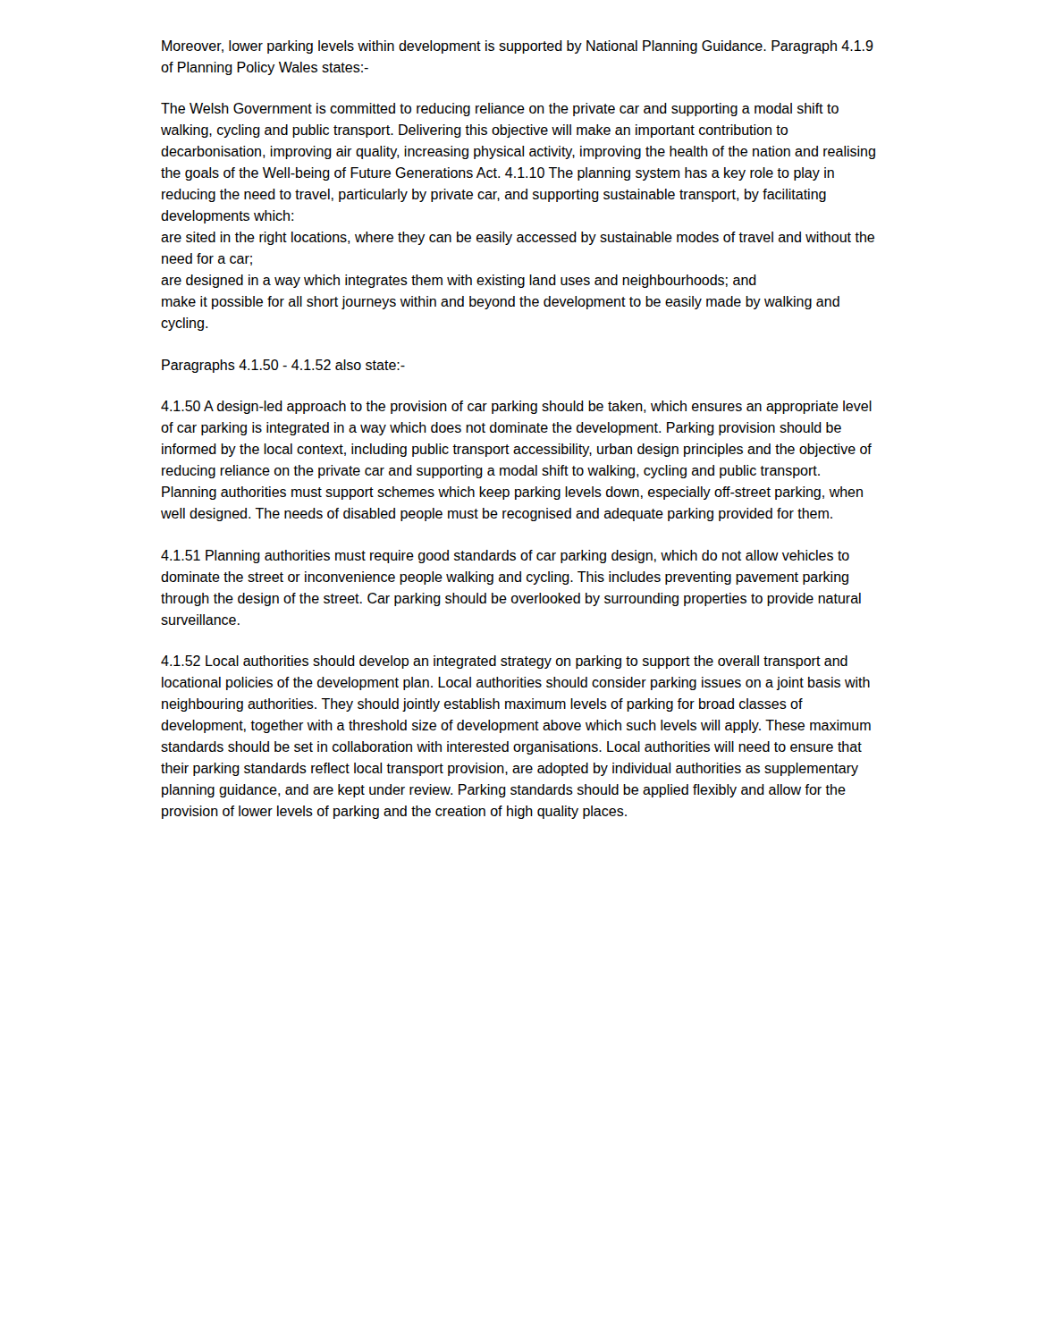Moreover, lower parking levels within development is supported by National Planning Guidance. Paragraph 4.1.9 of Planning Policy Wales states:-
The Welsh Government is committed to reducing reliance on the private car and supporting a modal shift to walking, cycling and public transport. Delivering this objective will make an important contribution to decarbonisation, improving air quality, increasing physical activity, improving the health of the nation and realising the goals of the Well-being of Future Generations Act. 4.1.10 The planning system has a key role to play in reducing the need to travel, particularly by private car, and supporting sustainable transport, by facilitating developments which:
are sited in the right locations, where they can be easily accessed by sustainable modes of travel and without the need for a car;
are designed in a way which integrates them with existing land uses and neighbourhoods; and
make it possible for all short journeys within and beyond the development to be easily made by walking and cycling.
Paragraphs 4.1.50 - 4.1.52 also state:-
4.1.50 A design-led approach to the provision of car parking should be taken, which ensures an appropriate level of car parking is integrated in a way which does not dominate the development. Parking provision should be informed by the local context, including public transport accessibility, urban design principles and the objective of reducing reliance on the private car and supporting a modal shift to walking, cycling and public transport. Planning authorities must support schemes which keep parking levels down, especially off-street parking, when well designed. The needs of disabled people must be recognised and adequate parking provided for them.
4.1.51 Planning authorities must require good standards of car parking design, which do not allow vehicles to dominate the street or inconvenience people walking and cycling. This includes preventing pavement parking through the design of the street. Car parking should be overlooked by surrounding properties to provide natural surveillance.
4.1.52 Local authorities should develop an integrated strategy on parking to support the overall transport and locational policies of the development plan. Local authorities should consider parking issues on a joint basis with neighbouring authorities. They should jointly establish maximum levels of parking for broad classes of development, together with a threshold size of development above which such levels will apply. These maximum standards should be set in collaboration with interested organisations. Local authorities will need to ensure that their parking standards reflect local transport provision, are adopted by individual authorities as supplementary planning guidance, and are kept under review. Parking standards should be applied flexibly and allow for the provision of lower levels of parking and the creation of high quality places.